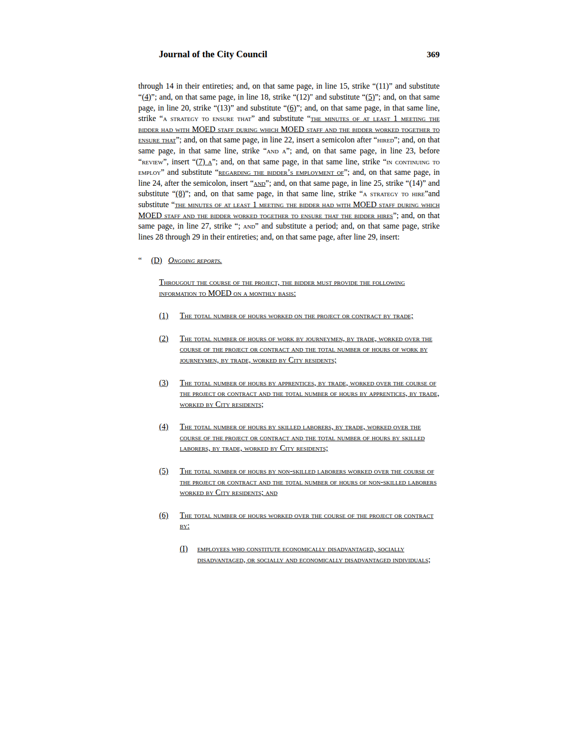Journal of the City Council 369
through 14 in their entireties; and, on that same page, in line 15, strike “(11)” and substitute “(4)”; and, on that same page, in line 18, strike “(12)" and substitute “(5)”; and, on that same page, in line 20, strike “(13)” and substitute “(6)”; and, on that same page, in that same line, strike “a strategy to ensure that” and substitute “the minutes of at least 1 meeting the bidder had with MOED staff during which MOED staff and the bidder worked together to ensure that”; and, on that same page, in line 22, insert a semicolon after “hired”; and, on that same page, in that same line, strike “and a”; and, on that same page, in line 23, before “review”, insert “(7) a”; and, on that same page, in that same line, strike “in continuing to employ” and substitute “regarding the bidder’s employment of”; and, on that same page, in line 24, after the semicolon, insert “and”; and, on that same page, in line 25, strike “(14)” and substitute “(8)”; and, on that same page, in that same line, strike “a strategy to hire”and substitute “the minutes of at least 1 meeting the bidder had with MOED staff during which MOED staff and the bidder worked together to ensure that the bidder hires”; and, on that same page, in line 27, strike “; and” and substitute a period; and, on that same page, strike lines 28 through 29 in their entireties; and, on that same page, after line 29, insert:
“ (D) Ongoing reports.
Througout the course of the project, the bidder must provide the following information to MOED on a monthly basis:
(1) The total number of hours worked on the project or contract by trade;
(2) The total number of hours of work by journeymen, by trade, worked over the course of the project or contract and the total number of hours of work by journeymen, by trade, worked by City residents;
(3) The total number of hours by apprentices, by trade, worked over the course of the project or contract and the total number of hours by apprentices, by trade, worked by City residents;
(4) The total number of hours by skilled laborers, by trade, worked over the course of the project or contract and the total number of hours by skilled laborers, by trade, worked by City residents;
(5) The total number of hours by non-skilled laborers worked over the course of the project or contract and the total number of hours of non-skilled laborers worked by City residents; and
(6) The total number of hours worked over the course of the project or contract by:
(I) employees who constitute economically disadvantaged, socially disadvantaged, or socially and economically disadvantaged individuals;